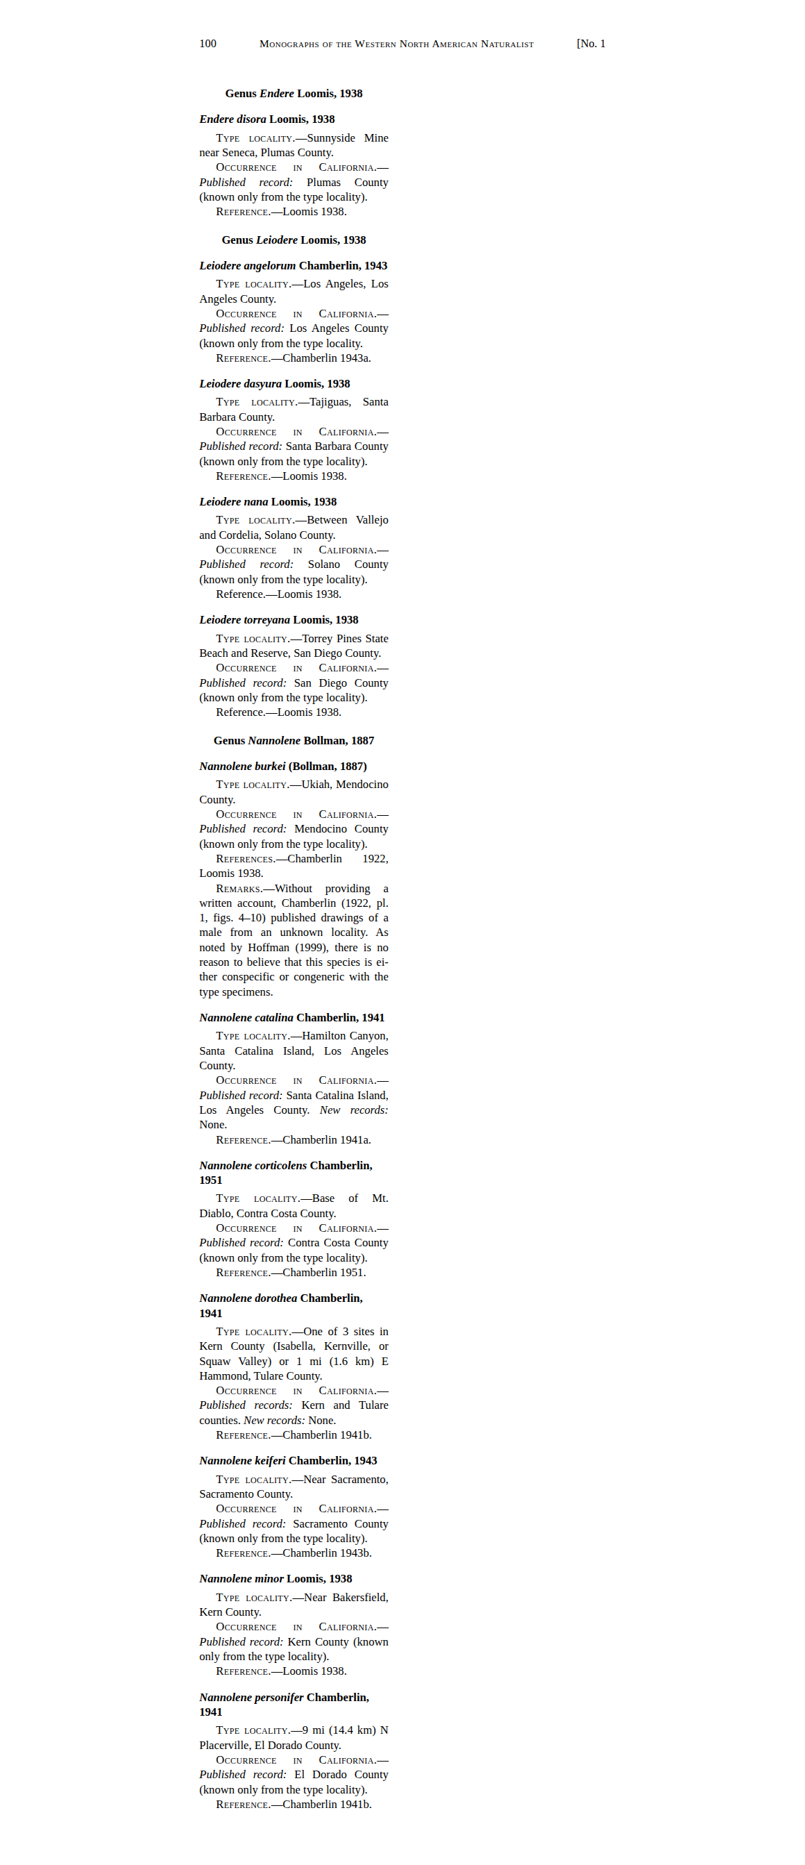100 Monographs of the Western North American Naturalist [No. 1
Genus Endere Loomis, 1938
Endere disora Loomis, 1938
Type locality.—Sunnyside Mine near Seneca, Plumas County.
Occurrence in California.—Published record: Plumas County (known only from the type locality).
Reference.—Loomis 1938.
Genus Leiodere Loomis, 1938
Leiodere angelorum Chamberlin, 1943
Type locality.—Los Angeles, Los Angeles County.
Occurrence in California.—Published record: Los Angeles County (known only from the type locality.
Reference.—Chamberlin 1943a.
Leiodere dasyura Loomis, 1938
Type locality.—Tajiguas, Santa Barbara County.
Occurrence in California.—Published record: Santa Barbara County (known only from the type locality).
Reference.—Loomis 1938.
Leiodere nana Loomis, 1938
Type locality.—Between Vallejo and Cordelia, Solano County.
Occurrence in California.—Published record: Solano County (known only from the type locality).
Reference.—Loomis 1938.
Leiodere torreyana Loomis, 1938
Type locality.—Torrey Pines State Beach and Reserve, San Diego County.
Occurrence in California.—Published record: San Diego County (known only from the type locality).
Reference.—Loomis 1938.
Genus Nannolene Bollman, 1887
Nannolene burkei (Bollman, 1887)
Type locality.—Ukiah, Mendocino County.
Occurrence in California.—Published record: Mendocino County (known only from the type locality).
References.—Chamberlin 1922, Loomis 1938.
Remarks.—Without providing a written account, Chamberlin (1922, pl. 1, figs. 4–10) published drawings of a male from an unknown locality. As noted by Hoffman (1999), there is no reason to believe that this species is either conspecific or congeneric with the type specimens.
Nannolene catalina Chamberlin, 1941
Type locality.—Hamilton Canyon, Santa Catalina Island, Los Angeles County.
Occurrence in California.—Published record: Santa Catalina Island, Los Angeles County. New records: None.
Reference.—Chamberlin 1941a.
Nannolene corticolens Chamberlin, 1951
Type locality.—Base of Mt. Diablo, Contra Costa County.
Occurrence in California.—Published record: Contra Costa County (known only from the type locality).
Reference.—Chamberlin 1951.
Nannolene dorothea Chamberlin, 1941
Type locality.—One of 3 sites in Kern County (Isabella, Kernville, or Squaw Valley) or 1 mi (1.6 km) E Hammond, Tulare County.
Occurrence in California.—Published records: Kern and Tulare counties. New records: None.
Reference.—Chamberlin 1941b.
Nannolene keiferi Chamberlin, 1943
Type locality.—Near Sacramento, Sacramento County.
Occurrence in California.—Published record: Sacramento County (known only from the type locality).
Reference.—Chamberlin 1943b.
Nannolene minor Loomis, 1938
Type locality.—Near Bakersfield, Kern County.
Occurrence in California.—Published record: Kern County (known only from the type locality).
Reference.—Loomis 1938.
Nannolene personifer Chamberlin, 1941
Type locality.—9 mi (14.4 km) N Placerville, El Dorado County.
Occurrence in California.—Published record: El Dorado County (known only from the type locality).
Reference.—Chamberlin 1941b.